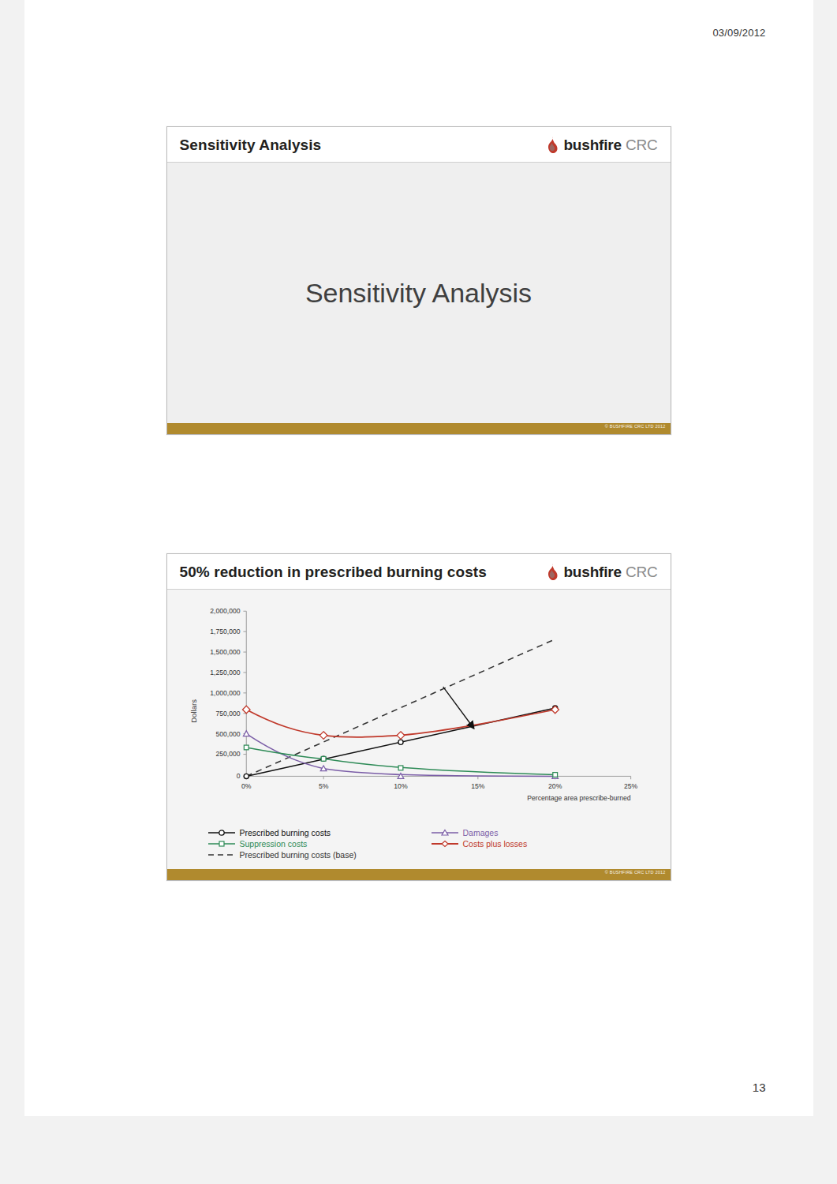03/09/2012
Sensitivity Analysis
bushfire CRC
Sensitivity Analysis
© BUSHFIRE CRC LTD 2012
50% reduction in prescribed burning costs
bushfire CRC
2,000,000 1,750,000 1,500,000 1,250,000 1,000,000 750,000 500,000 250,000 0 Dollars 0% 5% 10% 15% 20% 25% Percentage area prescribe-burned
Prescribed burning costs
Damages
Suppression costs
Costs plus losses
Prescribed burning costs (base)
© BUSHFIRE CRC LTD 2012
13